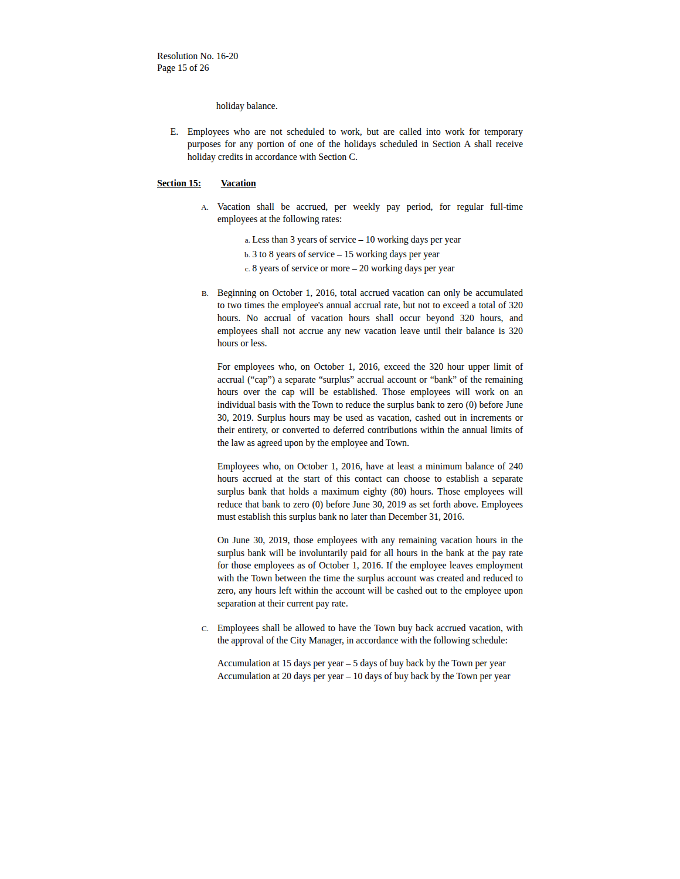Resolution No. 16-20
Page 15 of 26
holiday balance.
Employees who are not scheduled to work, but are called into work for temporary purposes for any portion of one of the holidays scheduled in Section A shall receive holiday credits in accordance with Section C.
Section 15: Vacation
Vacation shall be accrued, per weekly pay period, for regular full-time employees at the following rates:
Less than 3 years of service – 10 working days per year
3 to 8 years of service – 15 working days per year
8 years of service or more – 20 working days per year
Beginning on October 1, 2016, total accrued vacation can only be accumulated to two times the employee's annual accrual rate, but not to exceed a total of 320 hours. No accrual of vacation hours shall occur beyond 320 hours, and employees shall not accrue any new vacation leave until their balance is 320 hours or less.
For employees who, on October 1, 2016, exceed the 320 hour upper limit of accrual (“cap”) a separate “surplus” accrual account or “bank” of the remaining hours over the cap will be established. Those employees will work on an individual basis with the Town to reduce the surplus bank to zero (0) before June 30, 2019. Surplus hours may be used as vacation, cashed out in increments or their entirety, or converted to deferred contributions within the annual limits of the law as agreed upon by the employee and Town.
Employees who, on October 1, 2016, have at least a minimum balance of 240 hours accrued at the start of this contact can choose to establish a separate surplus bank that holds a maximum eighty (80) hours. Those employees will reduce that bank to zero (0) before June 30, 2019 as set forth above. Employees must establish this surplus bank no later than December 31, 2016.
On June 30, 2019, those employees with any remaining vacation hours in the surplus bank will be involuntarily paid for all hours in the bank at the pay rate for those employees as of October 1, 2016. If the employee leaves employment with the Town between the time the surplus account was created and reduced to zero, any hours left within the account will be cashed out to the employee upon separation at their current pay rate.
Employees shall be allowed to have the Town buy back accrued vacation, with the approval of the City Manager, in accordance with the following schedule:
Accumulation at 15 days per year – 5 days of buy back by the Town per year
Accumulation at 20 days per year – 10 days of buy back by the Town per year